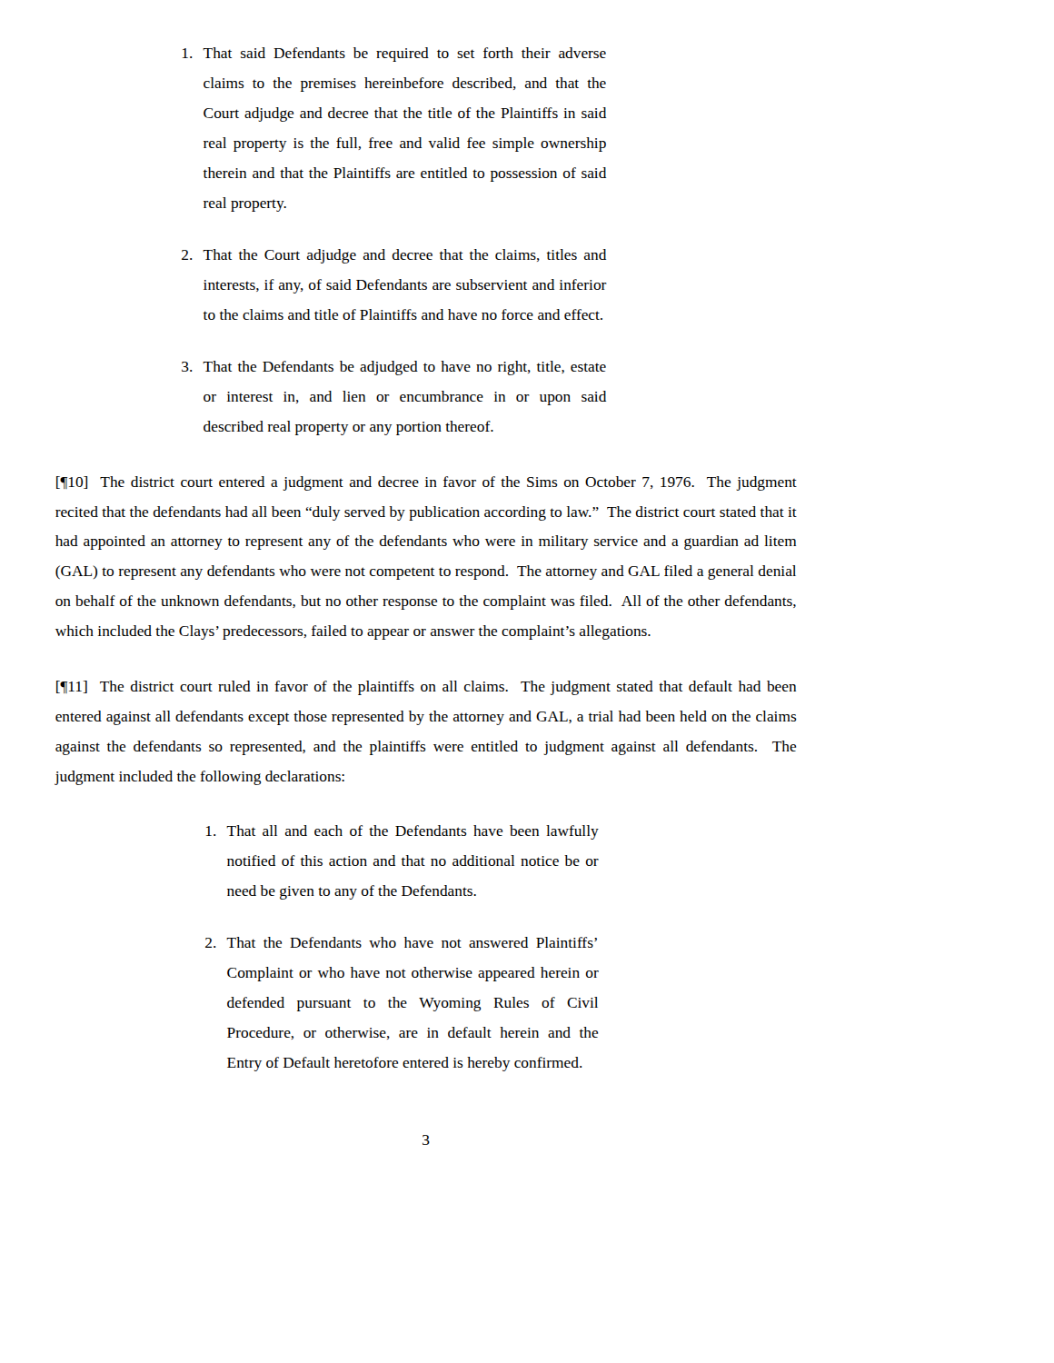That said Defendants be required to set forth their adverse claims to the premises hereinbefore described, and that the Court adjudge and decree that the title of the Plaintiffs in said real property is the full, free and valid fee simple ownership therein and that the Plaintiffs are entitled to possession of said real property.
That the Court adjudge and decree that the claims, titles and interests, if any, of said Defendants are subservient and inferior to the claims and title of Plaintiffs and have no force and effect.
That the Defendants be adjudged to have no right, title, estate or interest in, and lien or encumbrance in or upon said described real property or any portion thereof.
[¶10] The district court entered a judgment and decree in favor of the Sims on October 7, 1976. The judgment recited that the defendants had all been “duly served by publication according to law.” The district court stated that it had appointed an attorney to represent any of the defendants who were in military service and a guardian ad litem (GAL) to represent any defendants who were not competent to respond. The attorney and GAL filed a general denial on behalf of the unknown defendants, but no other response to the complaint was filed. All of the other defendants, which included the Clays’ predecessors, failed to appear or answer the complaint’s allegations.
[¶11] The district court ruled in favor of the plaintiffs on all claims. The judgment stated that default had been entered against all defendants except those represented by the attorney and GAL, a trial had been held on the claims against the defendants so represented, and the plaintiffs were entitled to judgment against all defendants. The judgment included the following declarations:
That all and each of the Defendants have been lawfully notified of this action and that no additional notice be or need be given to any of the Defendants.
That the Defendants who have not answered Plaintiffs’ Complaint or who have not otherwise appeared herein or defended pursuant to the Wyoming Rules of Civil Procedure, or otherwise, are in default herein and the Entry of Default heretofore entered is hereby confirmed.
3